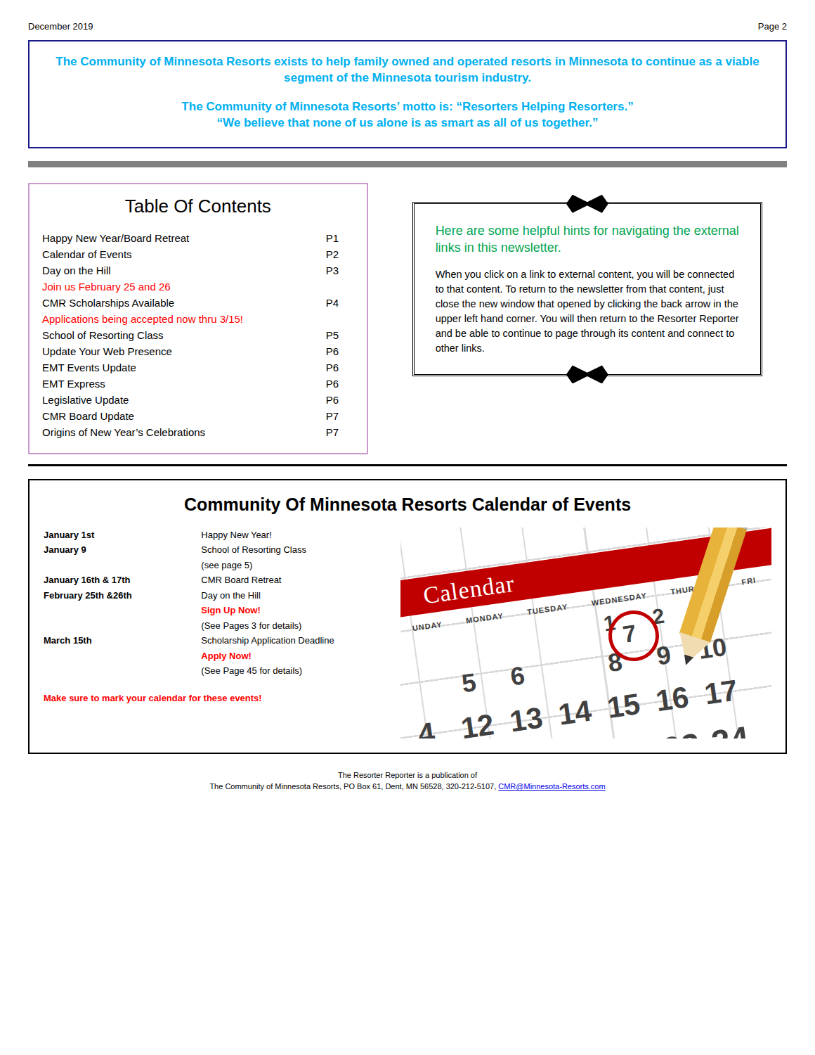December 2019 Page 2
The Community of Minnesota Resorts exists to help family owned and operated resorts in Minnesota to continue as a viable segment of the Minnesota tourism industry.
The Community of Minnesota Resorts’ motto is: “Resorters Helping Resorters.”
“We believe that none of us alone is as smart as all of us together.”
Table Of Contents
| Happy New Year/Board Retreat | P1 |
| Calendar of Events | P2 |
| Day on the Hill | P3 |
| Join us February 25 and 26 |
| CMR Scholarships Available | P4 |
| Applications being accepted now thru 3/15! |
| School of Resorting Class | P5 |
| Update Your Web Presence | P6 |
| EMT Events Update | P6 |
| EMT Express | P6 |
| Legislative Update | P6 |
| CMR Board Update | P7 |
| Origins of New Year’s Celebrations | P7 |
Here are some helpful hints for navigating the external links in this newsletter.
When you click on a link to external content, you will be connected to that content. To return to the newsletter from that content, just close the new window that opened by clicking the back arrow in the upper left hand corner. You will then return to the Resorter Reporter and be able to continue to page through its content and connect to other links.
Community Of Minnesota Resorts Calendar of Events
| January 1st | Happy New Year! |
| January 9 | School of Resorting Class |
| | (see page 5) |
| January 16th & 17th | CMR Board Retreat |
| February 25th &26th | Day on the Hill |
| | Sign Up Now! |
| | (See Pages 3 for details) |
| March 15th | Scholarship Application Deadline |
| | Apply Now! |
| | (See Page 45 for details) |
Make sure to mark your calendar for these events!
Calendar
UNDAY MONDAY TUESDAY WEDNESDAY THURSDAY FRI
123
56 8910
4121314151617
11192021222324
2728
7
The Resorter Reporter is a publication of
The Community of Minnesota Resorts, PO Box 61, Dent, MN 56528, 320-212-5107, CMR@Minnesota-Resorts.com